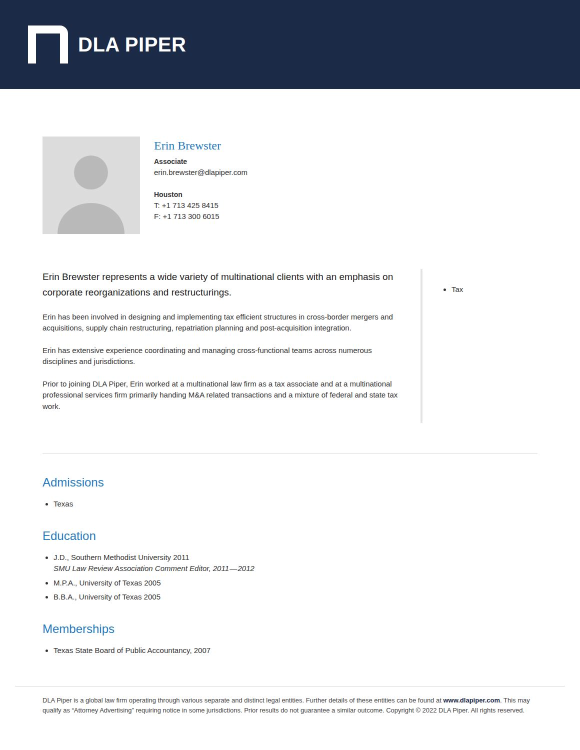DLA PIPER
Erin Brewster
Associate
erin.brewster@dlapiper.com
Houston
T: +1 713 425 8415
F: +1 713 300 6015
Erin Brewster represents a wide variety of multinational clients with an emphasis on corporate reorganizations and restructurings.
Erin has been involved in designing and implementing tax efficient structures in cross-border mergers and acquisitions, supply chain restructuring, repatriation planning and post-acquisition integration.
Erin has extensive experience coordinating and managing cross-functional teams across numerous disciplines and jurisdictions.
Prior to joining DLA Piper, Erin worked at a multinational law firm as a tax associate and at a multinational professional services firm primarily handing M&A related transactions and a mixture of federal and state tax work.
Tax
Admissions
Texas
Education
J.D., Southern Methodist University 2011
SMU Law Review Association Comment Editor, 2011 — 2012
M.P.A., University of Texas 2005
B.B.A., University of Texas 2005
Memberships
Texas State Board of Public Accountancy, 2007
DLA Piper is a global law firm operating through various separate and distinct legal entities. Further details of these entities can be found at www.dlapiper.com. This may qualify as “Attorney Advertising” requiring notice in some jurisdictions. Prior results do not guarantee a similar outcome. Copyright © 2022 DLA Piper. All rights reserved.